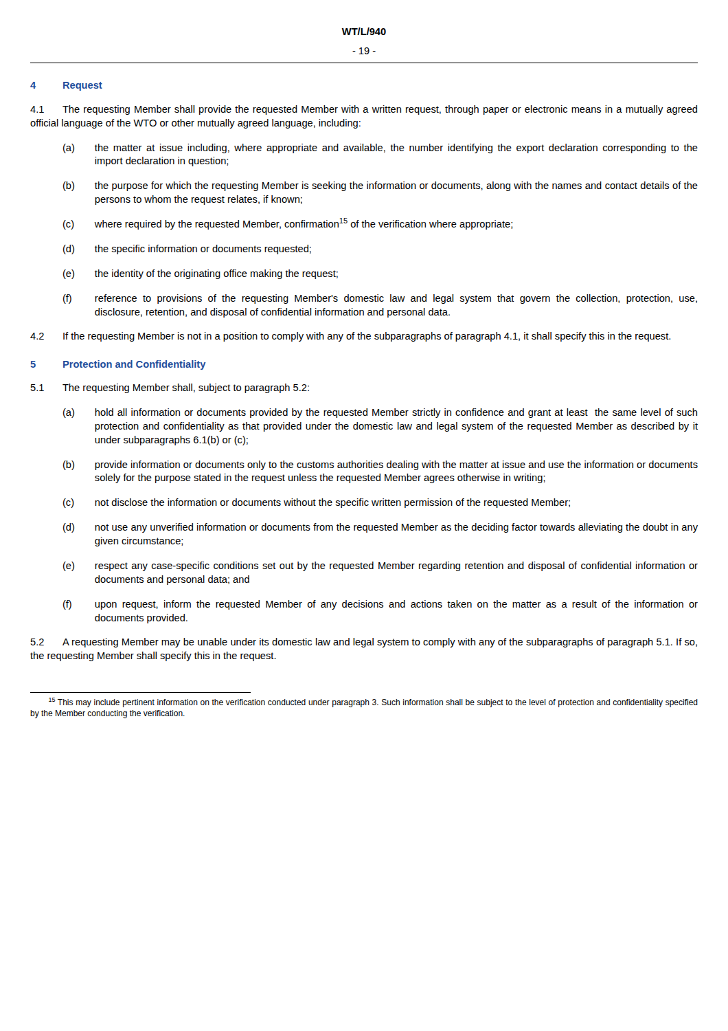WT/L/940
- 19 -
4 Request
4.1 The requesting Member shall provide the requested Member with a written request, through paper or electronic means in a mutually agreed official language of the WTO or other mutually agreed language, including:
(a) the matter at issue including, where appropriate and available, the number identifying the export declaration corresponding to the import declaration in question;
(b) the purpose for which the requesting Member is seeking the information or documents, along with the names and contact details of the persons to whom the request relates, if known;
(c) where required by the requested Member, confirmation15 of the verification where appropriate;
(d) the specific information or documents requested;
(e) the identity of the originating office making the request;
(f) reference to provisions of the requesting Member's domestic law and legal system that govern the collection, protection, use, disclosure, retention, and disposal of confidential information and personal data.
4.2 If the requesting Member is not in a position to comply with any of the subparagraphs of paragraph 4.1, it shall specify this in the request.
5 Protection and Confidentiality
5.1 The requesting Member shall, subject to paragraph 5.2:
(a) hold all information or documents provided by the requested Member strictly in confidence and grant at least the same level of such protection and confidentiality as that provided under the domestic law and legal system of the requested Member as described by it under subparagraphs 6.1(b) or (c);
(b) provide information or documents only to the customs authorities dealing with the matter at issue and use the information or documents solely for the purpose stated in the request unless the requested Member agrees otherwise in writing;
(c) not disclose the information or documents without the specific written permission of the requested Member;
(d) not use any unverified information or documents from the requested Member as the deciding factor towards alleviating the doubt in any given circumstance;
(e) respect any case-specific conditions set out by the requested Member regarding retention and disposal of confidential information or documents and personal data; and
(f) upon request, inform the requested Member of any decisions and actions taken on the matter as a result of the information or documents provided.
5.2 A requesting Member may be unable under its domestic law and legal system to comply with any of the subparagraphs of paragraph 5.1. If so, the requesting Member shall specify this in the request.
15 This may include pertinent information on the verification conducted under paragraph 3. Such information shall be subject to the level of protection and confidentiality specified by the Member conducting the verification.